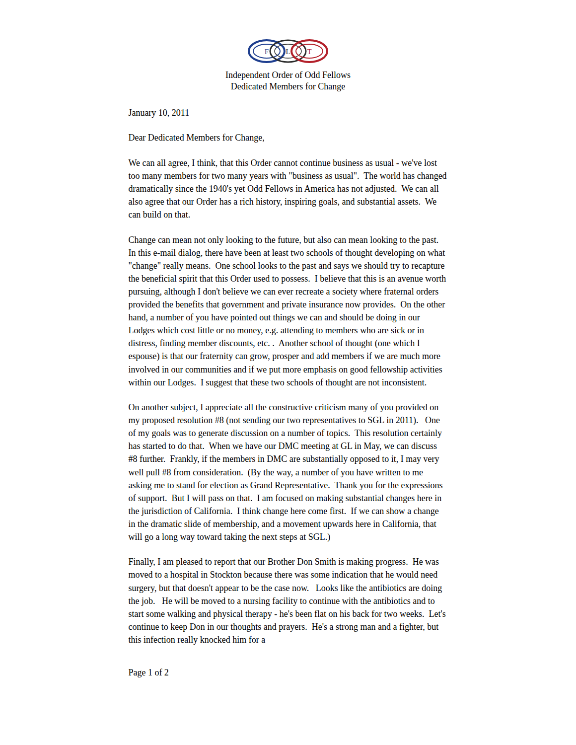F L T
Independent Order of Odd Fellows Dedicated Members for Change
January 10, 2011
Dear Dedicated Members for Change,
We can all agree, I think, that this Order cannot continue business as usual - we've lost too many members for two many years with "business as usual". The world has changed dramatically since the 1940's yet Odd Fellows in America has not adjusted. We can all also agree that our Order has a rich history, inspiring goals, and substantial assets. We can build on that.
Change can mean not only looking to the future, but also can mean looking to the past. In this e-mail dialog, there have been at least two schools of thought developing on what "change" really means. One school looks to the past and says we should try to recapture the beneficial spirit that this Order used to possess. I believe that this is an avenue worth pursuing, although I don't believe we can ever recreate a society where fraternal orders provided the benefits that government and private insurance now provides. On the other hand, a number of you have pointed out things we can and should be doing in our Lodges which cost little or no money, e.g. attending to members who are sick or in distress, finding member discounts, etc. . Another school of thought (one which I espouse) is that our fraternity can grow, prosper and add members if we are much more involved in our communities and if we put more emphasis on good fellowship activities within our Lodges. I suggest that these two schools of thought are not inconsistent.
On another subject, I appreciate all the constructive criticism many of you provided on my proposed resolution #8 (not sending our two representatives to SGL in 2011). One of my goals was to generate discussion on a number of topics. This resolution certainly has started to do that. When we have our DMC meeting at GL in May, we can discuss #8 further. Frankly, if the members in DMC are substantially opposed to it, I may very well pull #8 from consideration. (By the way, a number of you have written to me asking me to stand for election as Grand Representative. Thank you for the expressions of support. But I will pass on that. I am focused on making substantial changes here in the jurisdiction of California. I think change here come first. If we can show a change in the dramatic slide of membership, and a movement upwards here in California, that will go a long way toward taking the next steps at SGL.)
Finally, I am pleased to report that our Brother Don Smith is making progress. He was moved to a hospital in Stockton because there was some indication that he would need surgery, but that doesn't appear to be the case now. Looks like the antibiotics are doing the job. He will be moved to a nursing facility to continue with the antibiotics and to start some walking and physical therapy - he's been flat on his back for two weeks. Let's continue to keep Don in our thoughts and prayers. He's a strong man and a fighter, but this infection really knocked him for a
Page 1 of 2